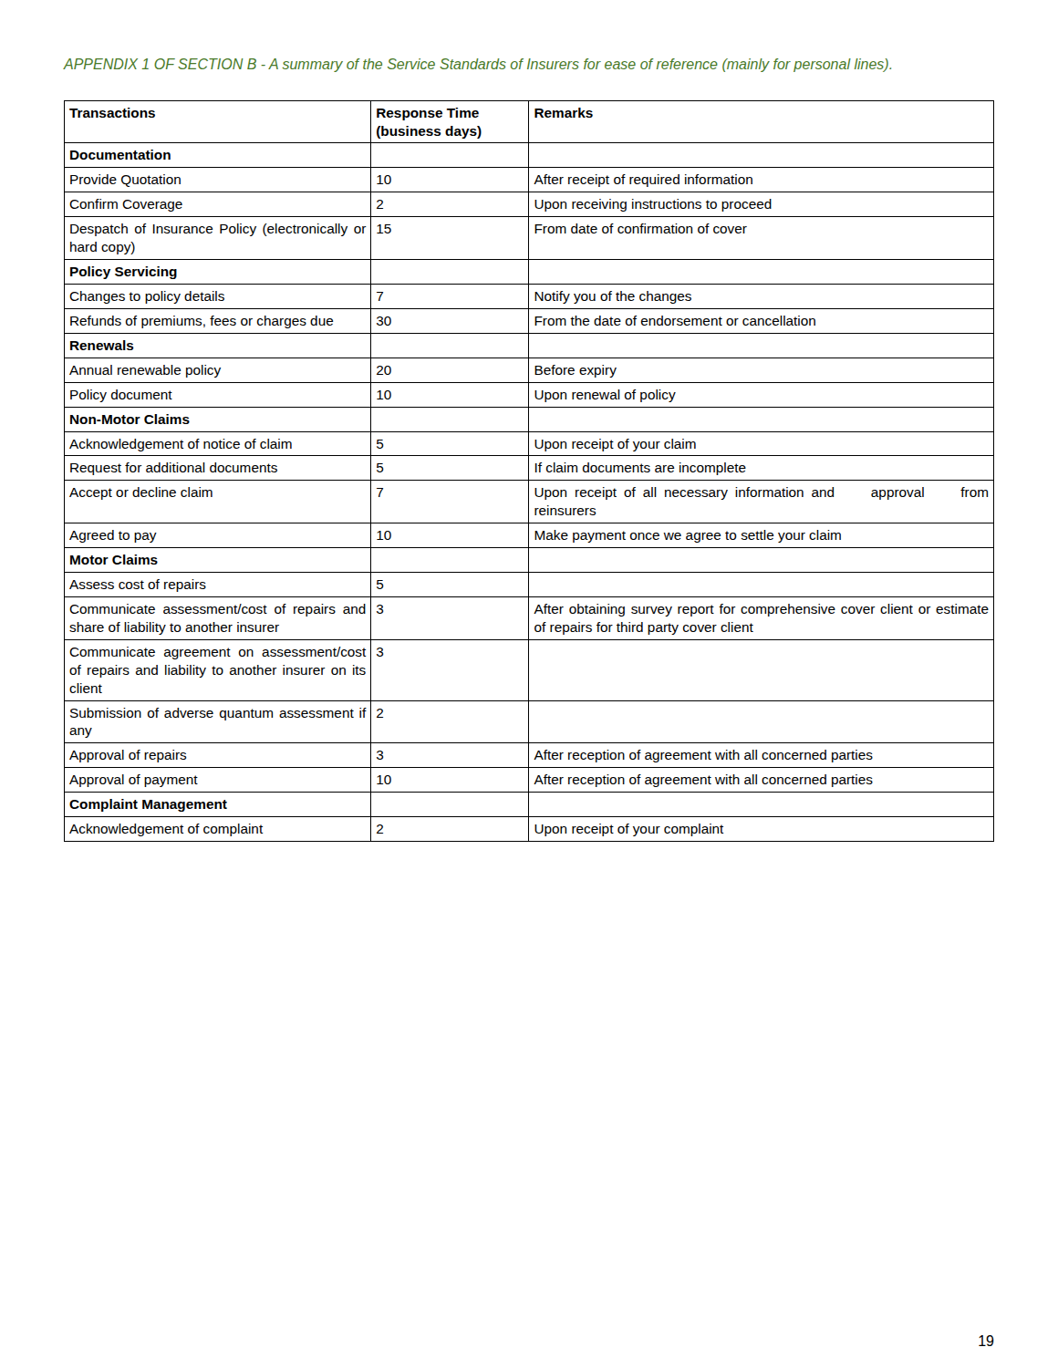APPENDIX 1 OF SECTION B - A summary of the Service Standards of Insurers for ease of reference (mainly for personal lines).
| Transactions | Response Time (business days) | Remarks |
| --- | --- | --- |
| Documentation | | |
| Provide Quotation | 10 | After receipt of required information |
| Confirm Coverage | 2 | Upon receiving instructions to proceed |
| Despatch of Insurance Policy (electronically or hard copy) | 15 | From date of confirmation of cover |
| Policy Servicing | | |
| Changes to policy details | 7 | Notify you of the changes |
| Refunds of premiums, fees or charges due | 30 | From the date of endorsement or cancellation |
| Renewals | | |
| Annual renewable policy | 20 | Before expiry |
| Policy document | 10 | Upon renewal of policy |
| Non-Motor Claims | | |
| Acknowledgement of notice of claim | 5 | Upon receipt of your claim |
| Request for additional documents | 5 | If claim documents are incomplete |
| Accept or decline claim | 7 | Upon receipt of all necessary information and approval from reinsurers |
| Agreed to pay | 10 | Make payment once we agree to settle your claim |
| Motor Claims | | |
| Assess cost of repairs | 5 | |
| Communicate assessment/cost of repairs and share of liability to another insurer | 3 | After obtaining survey report for comprehensive cover client or estimate of repairs for third party cover client |
| Communicate agreement on assessment/cost of repairs and liability to another insurer on its client | 3 | |
| Submission of adverse quantum assessment if any | 2 | |
| Approval of repairs | 3 | After reception of agreement with all concerned parties |
| Approval of payment | 10 | After reception of agreement with all concerned parties |
| Complaint Management | | |
| Acknowledgement of complaint | 2 | Upon receipt of your complaint |
19